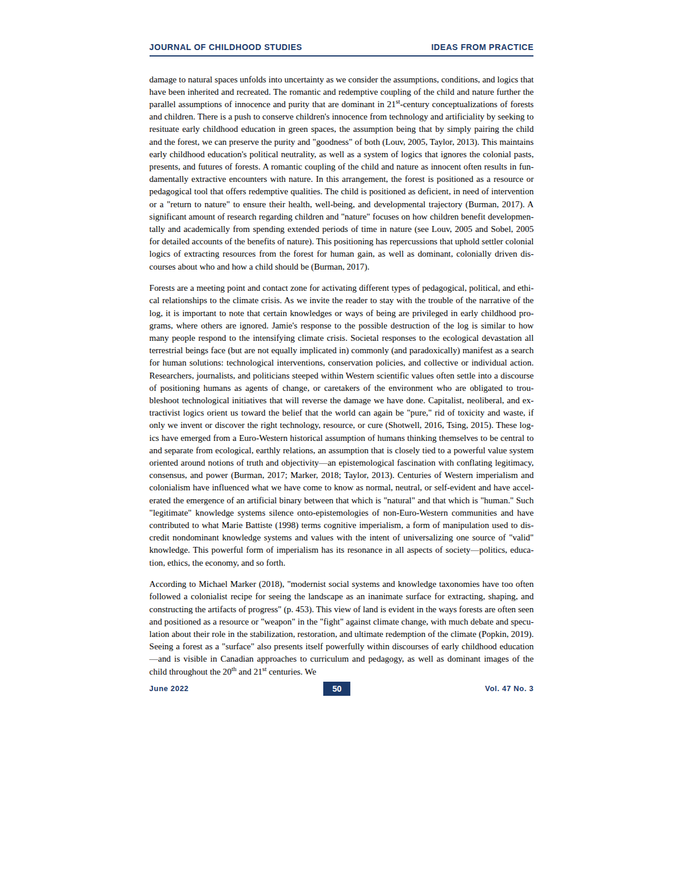Journal of Childhood Studies Ideas from Practice
damage to natural spaces unfolds into uncertainty as we consider the assumptions, conditions, and logics that have been inherited and recreated. The romantic and redemptive coupling of the child and nature further the parallel assumptions of innocence and purity that are dominant in 21st-century conceptualizations of forests and children. There is a push to conserve children's innocence from technology and artificiality by seeking to resituate early childhood education in green spaces, the assumption being that by simply pairing the child and the forest, we can preserve the purity and "goodness" of both (Louv, 2005, Taylor, 2013). This maintains early childhood education's political neutrality, as well as a system of logics that ignores the colonial pasts, presents, and futures of forests. A romantic coupling of the child and nature as innocent often results in fundamentally extractive encounters with nature. In this arrangement, the forest is positioned as a resource or pedagogical tool that offers redemptive qualities. The child is positioned as deficient, in need of intervention or a "return to nature" to ensure their health, well-being, and developmental trajectory (Burman, 2017). A significant amount of research regarding children and "nature" focuses on how children benefit developmentally and academically from spending extended periods of time in nature (see Louv, 2005 and Sobel, 2005 for detailed accounts of the benefits of nature). This positioning has repercussions that uphold settler colonial logics of extracting resources from the forest for human gain, as well as dominant, colonially driven discourses about who and how a child should be (Burman, 2017).
Forests are a meeting point and contact zone for activating different types of pedagogical, political, and ethical relationships to the climate crisis. As we invite the reader to stay with the trouble of the narrative of the log, it is important to note that certain knowledges or ways of being are privileged in early childhood programs, where others are ignored. Jamie's response to the possible destruction of the log is similar to how many people respond to the intensifying climate crisis. Societal responses to the ecological devastation all terrestrial beings face (but are not equally implicated in) commonly (and paradoxically) manifest as a search for human solutions: technological interventions, conservation policies, and collective or individual action. Researchers, journalists, and politicians steeped within Western scientific values often settle into a discourse of positioning humans as agents of change, or caretakers of the environment who are obligated to troubleshoot technological initiatives that will reverse the damage we have done. Capitalist, neoliberal, and extractivist logics orient us toward the belief that the world can again be "pure," rid of toxicity and waste, if only we invent or discover the right technology, resource, or cure (Shotwell, 2016, Tsing, 2015). These logics have emerged from a Euro-Western historical assumption of humans thinking themselves to be central to and separate from ecological, earthly relations, an assumption that is closely tied to a powerful value system oriented around notions of truth and objectivity—an epistemological fascination with conflating legitimacy, consensus, and power (Burman, 2017; Marker, 2018; Taylor, 2013). Centuries of Western imperialism and colonialism have influenced what we have come to know as normal, neutral, or self-evident and have accelerated the emergence of an artificial binary between that which is "natural" and that which is "human." Such "legitimate" knowledge systems silence onto-epistemologies of non-Euro-Western communities and have contributed to what Marie Battiste (1998) terms cognitive imperialism, a form of manipulation used to discredit nondominant knowledge systems and values with the intent of universalizing one source of "valid" knowledge. This powerful form of imperialism has its resonance in all aspects of society—politics, education, ethics, the economy, and so forth.
According to Michael Marker (2018), "modernist social systems and knowledge taxonomies have too often followed a colonialist recipe for seeing the landscape as an inanimate surface for extracting, shaping, and constructing the artifacts of progress" (p. 453). This view of land is evident in the ways forests are often seen and positioned as a resource or "weapon" in the "fight" against climate change, with much debate and speculation about their role in the stabilization, restoration, and ultimate redemption of the climate (Popkin, 2019). Seeing a forest as a "surface" also presents itself powerfully within discourses of early childhood education—and is visible in Canadian approaches to curriculum and pedagogy, as well as dominant images of the child throughout the 20th and 21st centuries. We
June 2022 50 Vol. 47 No. 3